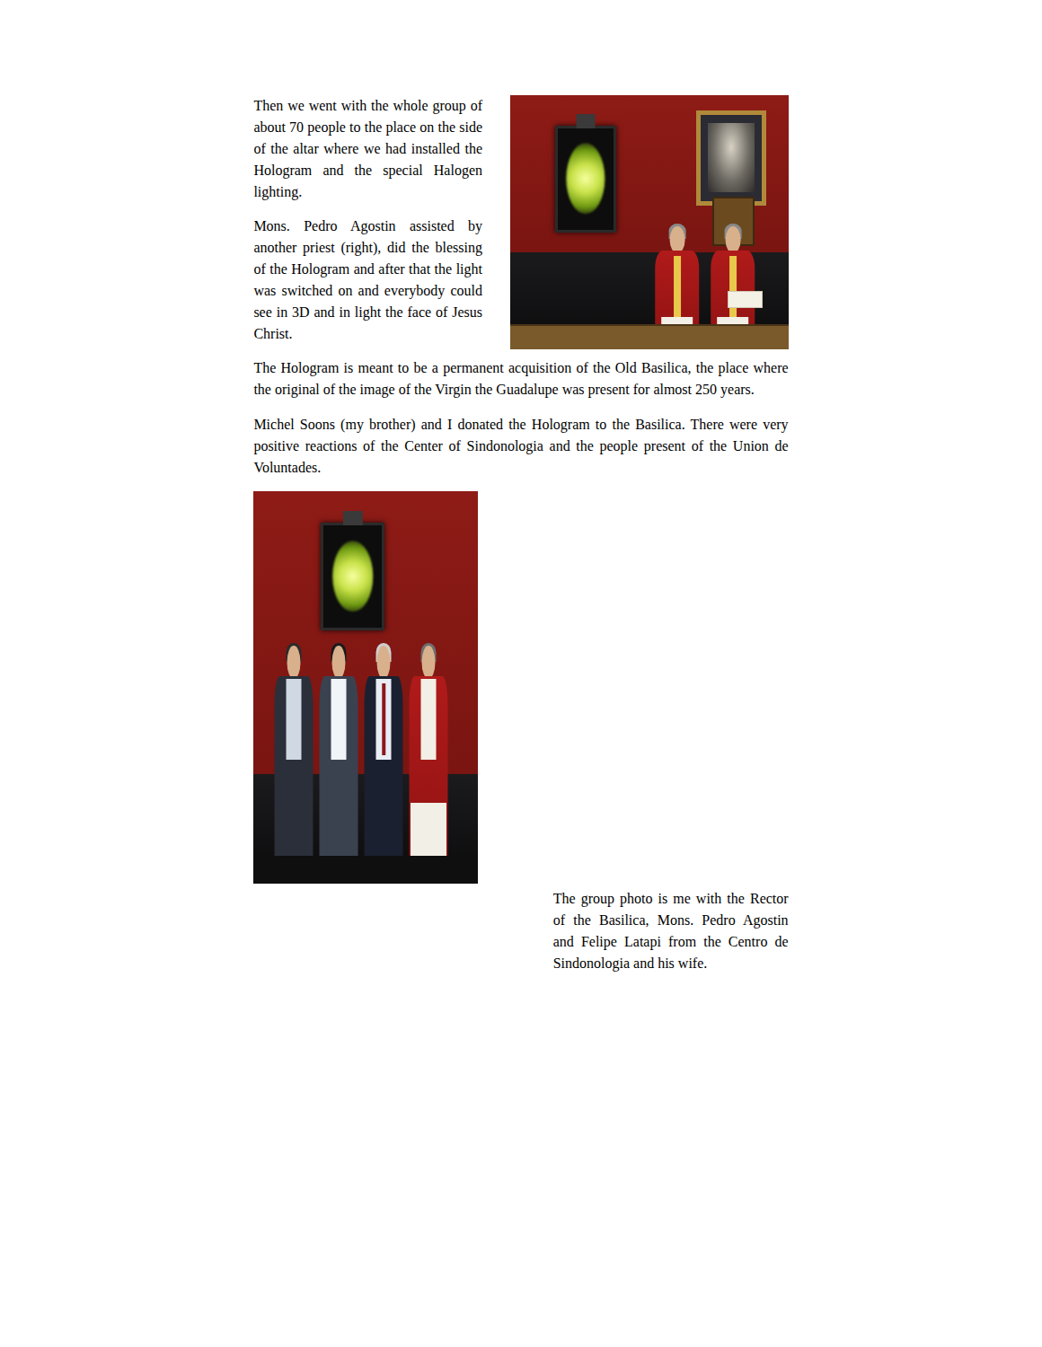Then we went with the whole group of about 70 people to the place on the side of the altar where we had installed the Hologram and the special Halogen lighting.
Mons. Pedro Agostin assisted by another priest (right), did the blessing of the Hologram and after that the light was switched on and everybody could see in 3D and in light the face of Jesus Christ.
The Hologram is meant to be a permanent acquisition of the Old Basilica, the place where the original of the image of the Virgin the Guadalupe was present for almost 250 years.
Michel Soons (my brother) and I donated the Hologram to the Basilica. There were very positive reactions of the Center of Sindonologia and the people present of the Union de Voluntades.
The group photo is me with the Rector of the Basilica, Mons. Pedro Agostin and Felipe Latapi from the Centro de Sindonologia and his wife.